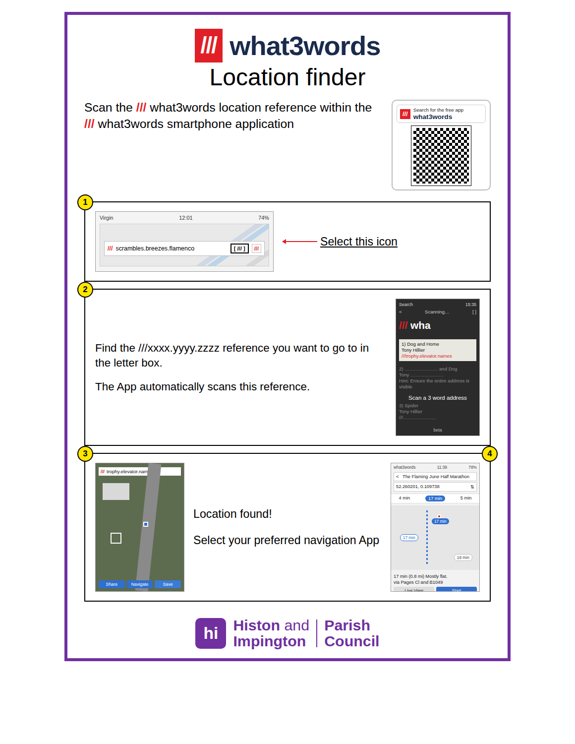///
what3words
Location finder
Scan the /// what3words location reference within the /// what3words smartphone application
///
Search for the free app what3words
1
Virgin 12:01 74%
/// scrambles.breezes.flamenco [ /// ] ///
Select this icon
2
Find the ///xxxx.yyyy.zzzz reference you want to go to in the letter box.
The App automatically scans this reference.
Search 15:35
< Scanning… [ ]
/// wha
1) Dog and Home
Tony Hillier
///trophy.elevator.names
2) ………………… and Dog
Tony …………………
Hint: Ensure the entire address is visible
Scan a 3 word address
3) Spider
Tony Hillier
///…………………
beta
3
4
/// trophy.elevator.names [ ]
Share Navigate Save
Location found!
Select your preferred navigation App
what3words 11:39 78%
< The Flaming June Half Marathon
52.260201, 0.109738 ⇅
4 min 17 min 5 min
17 min
17 min
18 min
17 min (0.8 mi) Mostly flat.
via Pages Cl and B1049
Live View Start
hi
Histon and
Impington
Parish
Council